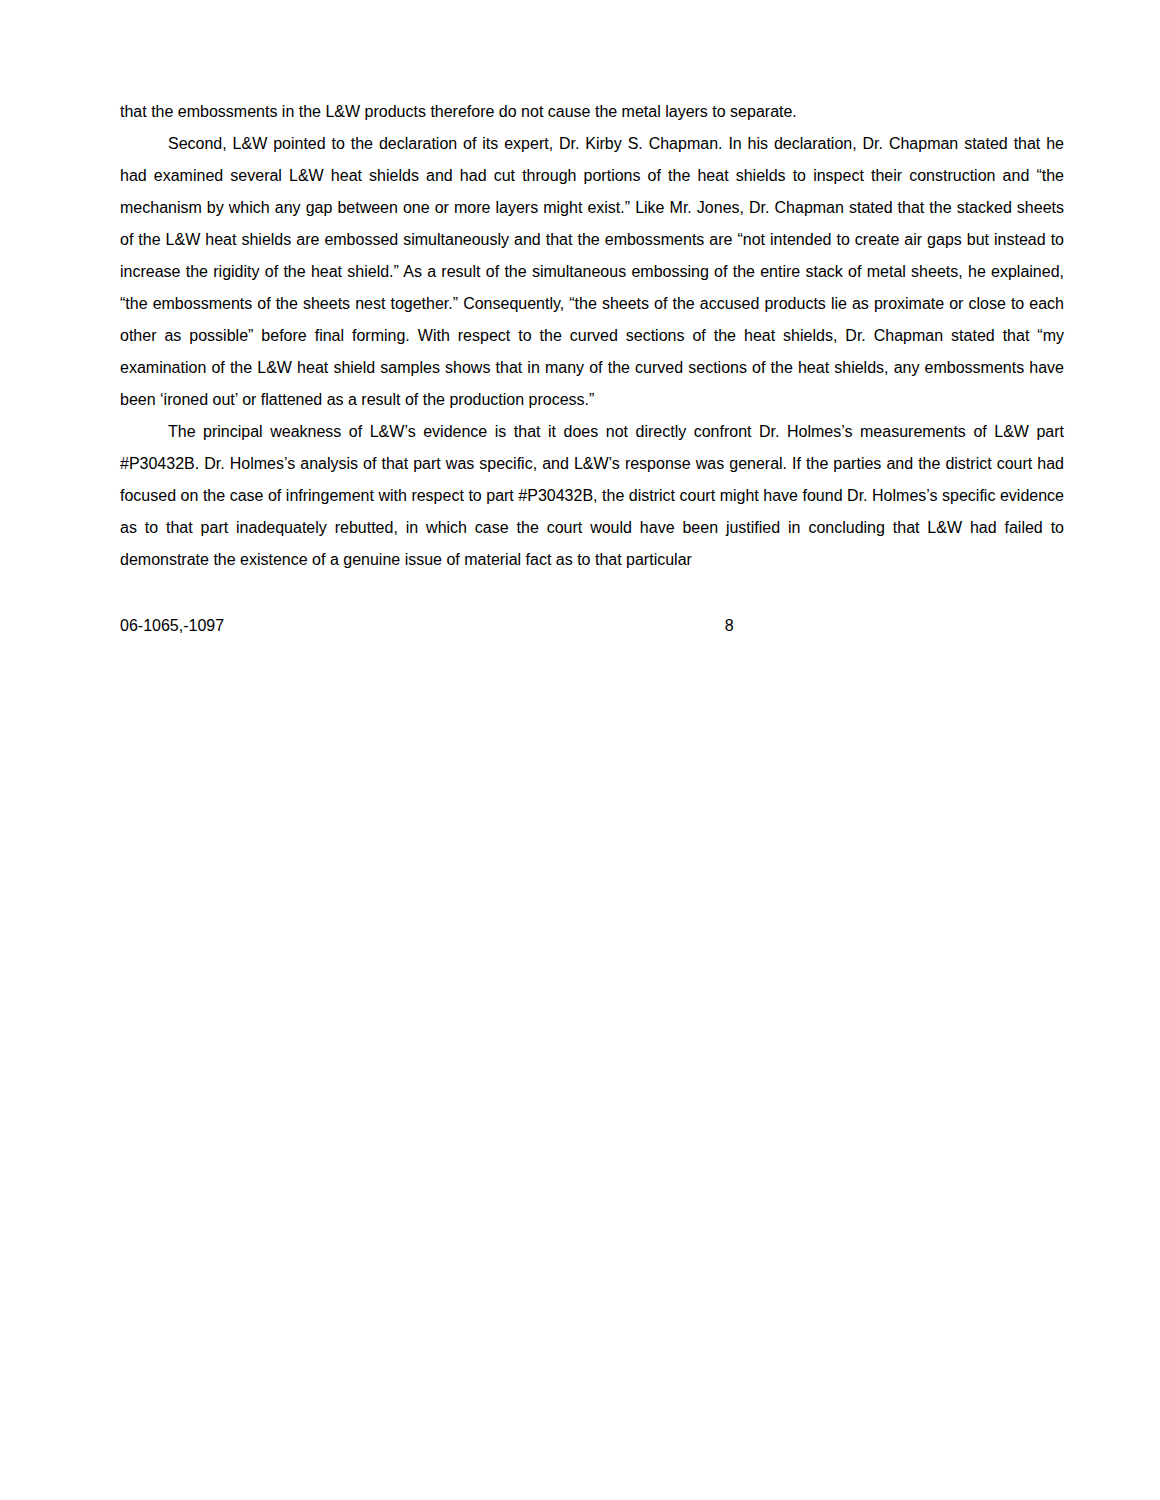that the embossments in the L&W products therefore do not cause the metal layers to separate.
Second, L&W pointed to the declaration of its expert, Dr. Kirby S. Chapman. In his declaration, Dr. Chapman stated that he had examined several L&W heat shields and had cut through portions of the heat shields to inspect their construction and “the mechanism by which any gap between one or more layers might exist.” Like Mr. Jones, Dr. Chapman stated that the stacked sheets of the L&W heat shields are embossed simultaneously and that the embossments are “not intended to create air gaps but instead to increase the rigidity of the heat shield.” As a result of the simultaneous embossing of the entire stack of metal sheets, he explained, “the embossments of the sheets nest together.” Consequently, “the sheets of the accused products lie as proximate or close to each other as possible” before final forming. With respect to the curved sections of the heat shields, Dr. Chapman stated that “my examination of the L&W heat shield samples shows that in many of the curved sections of the heat shields, any embossments have been ‘ironed out’ or flattened as a result of the production process.”
The principal weakness of L&W’s evidence is that it does not directly confront Dr. Holmes’s measurements of L&W part #P30432B. Dr. Holmes’s analysis of that part was specific, and L&W’s response was general. If the parties and the district court had focused on the case of infringement with respect to part #P30432B, the district court might have found Dr. Holmes’s specific evidence as to that part inadequately rebutted, in which case the court would have been justified in concluding that L&W had failed to demonstrate the existence of a genuine issue of material fact as to that particular
06-1065,-1097 8